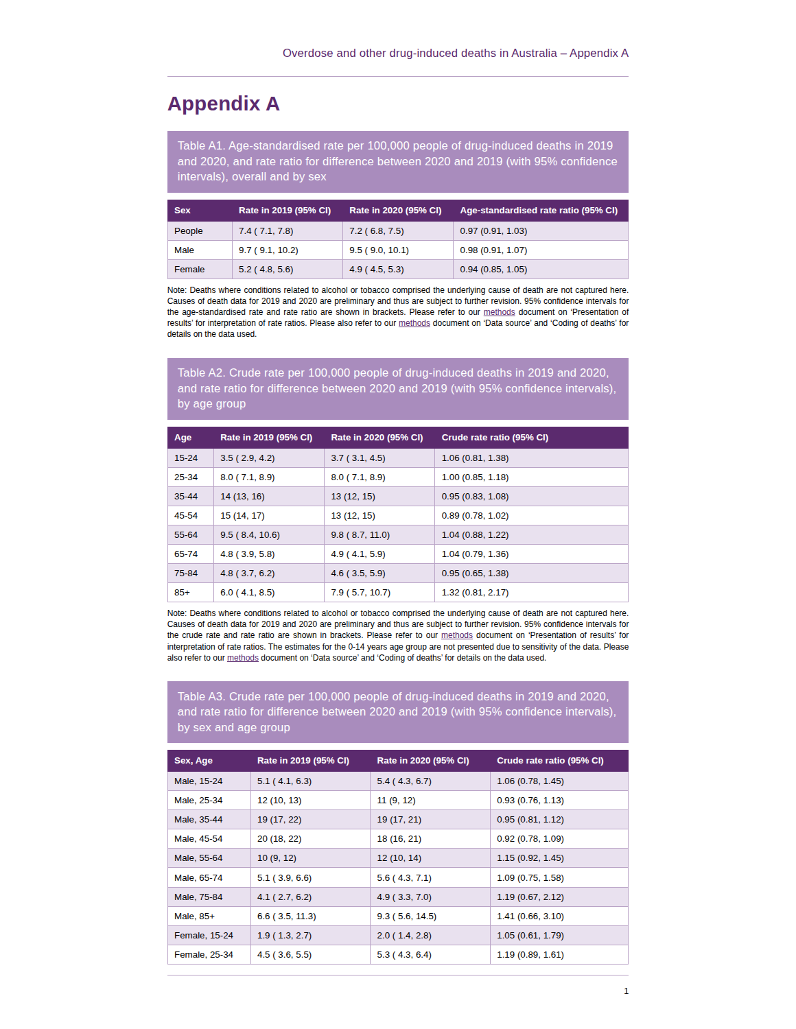Overdose and other drug-induced deaths in Australia – Appendix A
Appendix A
Table A1. Age-standardised rate per 100,000 people of drug-induced deaths in 2019 and 2020, and rate ratio for difference between 2020 and 2019 (with 95% confidence intervals), overall and by sex
| Sex | Rate in 2019 (95% CI) | Rate in 2020 (95% CI) | Age-standardised rate ratio (95% CI) |
| --- | --- | --- | --- |
| People | 7.4 ( 7.1, 7.8) | 7.2 ( 6.8, 7.5) | 0.97 (0.91, 1.03) |
| Male | 9.7 ( 9.1, 10.2) | 9.5 ( 9.0, 10.1) | 0.98 (0.91, 1.07) |
| Female | 5.2 ( 4.8, 5.6) | 4.9 ( 4.5, 5.3) | 0.94 (0.85, 1.05) |
Note: Deaths where conditions related to alcohol or tobacco comprised the underlying cause of death are not captured here. Causes of death data for 2019 and 2020 are preliminary and thus are subject to further revision. 95% confidence intervals for the age-standardised rate and rate ratio are shown in brackets. Please refer to our methods document on ‘Presentation of results’ for interpretation of rate ratios. Please also refer to our methods document on ‘Data source’ and ‘Coding of deaths’ for details on the data used.
Table A2. Crude rate per 100,000 people of drug-induced deaths in 2019 and 2020, and rate ratio for difference between 2020 and 2019 (with 95% confidence intervals), by age group
| Age | Rate in 2019 (95% CI) | Rate in 2020 (95% CI) | Crude rate ratio (95% CI) |
| --- | --- | --- | --- |
| 15-24 | 3.5 ( 2.9, 4.2) | 3.7 ( 3.1, 4.5) | 1.06 (0.81, 1.38) |
| 25-34 | 8.0 ( 7.1, 8.9) | 8.0 ( 7.1, 8.9) | 1.00 (0.85, 1.18) |
| 35-44 | 14 (13, 16) | 13 (12, 15) | 0.95 (0.83, 1.08) |
| 45-54 | 15 (14, 17) | 13 (12, 15) | 0.89 (0.78, 1.02) |
| 55-64 | 9.5 ( 8.4, 10.6) | 9.8 ( 8.7, 11.0) | 1.04 (0.88, 1.22) |
| 65-74 | 4.8 ( 3.9, 5.8) | 4.9 ( 4.1, 5.9) | 1.04 (0.79, 1.36) |
| 75-84 | 4.8 ( 3.7, 6.2) | 4.6 ( 3.5, 5.9) | 0.95 (0.65, 1.38) |
| 85+ | 6.0 ( 4.1, 8.5) | 7.9 ( 5.7, 10.7) | 1.32 (0.81, 2.17) |
Note: Deaths where conditions related to alcohol or tobacco comprised the underlying cause of death are not captured here. Causes of death data for 2019 and 2020 are preliminary and thus are subject to further revision. 95% confidence intervals for the crude rate and rate ratio are shown in brackets. Please refer to our methods document on ‘Presentation of results’ for interpretation of rate ratios. The estimates for the 0-14 years age group are not presented due to sensitivity of the data. Please also refer to our methods document on ‘Data source’ and ‘Coding of deaths’ for details on the data used.
Table A3. Crude rate per 100,000 people of drug-induced deaths in 2019 and 2020, and rate ratio for difference between 2020 and 2019 (with 95% confidence intervals), by sex and age group
| Sex, Age | Rate in 2019 (95% CI) | Rate in 2020 (95% CI) | Crude rate ratio (95% CI) |
| --- | --- | --- | --- |
| Male, 15-24 | 5.1 ( 4.1, 6.3) | 5.4 ( 4.3, 6.7) | 1.06 (0.78, 1.45) |
| Male, 25-34 | 12 (10, 13) | 11 (9, 12) | 0.93 (0.76, 1.13) |
| Male, 35-44 | 19 (17, 22) | 19 (17, 21) | 0.95 (0.81, 1.12) |
| Male, 45-54 | 20 (18, 22) | 18 (16, 21) | 0.92 (0.78, 1.09) |
| Male, 55-64 | 10 (9, 12) | 12 (10, 14) | 1.15 (0.92, 1.45) |
| Male, 65-74 | 5.1 ( 3.9, 6.6) | 5.6 ( 4.3, 7.1) | 1.09 (0.75, 1.58) |
| Male, 75-84 | 4.1 ( 2.7, 6.2) | 4.9 ( 3.3, 7.0) | 1.19 (0.67, 2.12) |
| Male, 85+ | 6.6 ( 3.5, 11.3) | 9.3 ( 5.6, 14.5) | 1.41 (0.66, 3.10) |
| Female, 15-24 | 1.9 ( 1.3, 2.7) | 2.0 ( 1.4, 2.8) | 1.05 (0.61, 1.79) |
| Female, 25-34 | 4.5 ( 3.6, 5.5) | 5.3 ( 4.3, 6.4) | 1.19 (0.89, 1.61) |
1